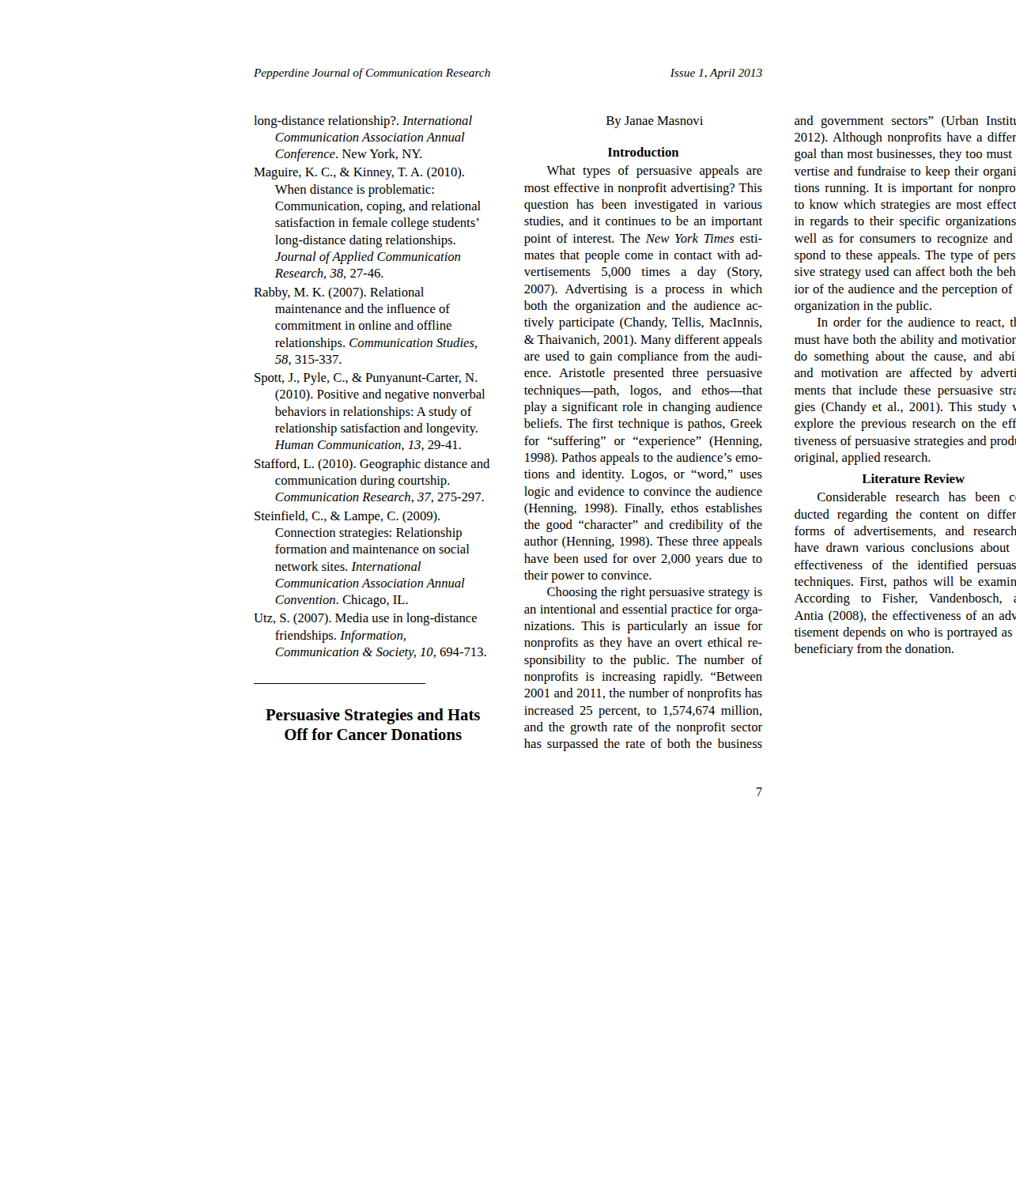Pepperdine Journal of Communication Research Issue 1, April 2013
long-distance relationship?. International Communication Association Annual Conference. New York, NY.
Maguire, K. C., & Kinney, T. A. (2010). When distance is problematic: Communication, coping, and relational satisfaction in female college students’ long-distance dating relationships. Journal of Applied Communication Research, 38, 27-46.
Rabby, M. K. (2007). Relational maintenance and the influence of commitment in online and offline relationships. Communication Studies, 58, 315-337.
Spott, J., Pyle, C., & Punyanunt-Carter, N. (2010). Positive and negative nonverbal behaviors in relationships: A study of relationship satisfaction and longevity. Human Communication, 13, 29-41.
Stafford, L. (2010). Geographic distance and communication during courtship. Communication Research, 37, 275-297.
Steinfield, C., & Lampe, C. (2009). Connection strategies: Relationship formation and maintenance on social network sites. International Communication Association Annual Convention. Chicago, IL.
Utz, S. (2007). Media use in long-distance friendships. Information, Communication & Society, 10, 694-713.
Persuasive Strategies and Hats Off for Cancer Donations
By Janae Masnovi
Introduction
What types of persuasive appeals are most effective in nonprofit advertising? This question has been investigated in various studies, and it continues to be an important point of interest. The New York Times estimates that people come in contact with advertisements 5,000 times a day (Story, 2007). Advertising is a process in which both the organization and the audience actively participate (Chandy, Tellis, MacInnis, & Thaivanich, 2001). Many different appeals are used to gain compliance from the audience. Aristotle presented three persuasive techniques—path, logos, and ethos—that play a significant role in changing audience beliefs. The first technique is pathos, Greek for “suffering” or “experience” (Henning, 1998). Pathos appeals to the audience’s emotions and identity. Logos, or “word,” uses logic and evidence to convince the audience (Henning, 1998). Finally, ethos establishes the good “character” and credibility of the author (Henning, 1998). These three appeals have been used for over 2,000 years due to their power to convince.
Choosing the right persuasive strategy is an intentional and essential practice for organizations. This is particularly an issue for nonprofits as they have an overt ethical responsibility to the public. The number of nonprofits is increasing rapidly. “Between 2001 and 2011, the number of nonprofits has increased 25 percent, to 1,574,674 million, and the growth rate of the nonprofit sector has surpassed the rate of both the business and government sectors” (Urban Institute, 2012). Although nonprofits have a different goal than most businesses, they too must advertise and fundraise to keep their organizations running. It is important for nonprofits to know which strategies are most effective in regards to their specific organizations as well as for consumers to recognize and respond to these appeals. The type of persuasive strategy used can affect both the behavior of the audience and the perception of the organization in the public.
In order for the audience to react, they must have both the ability and motivation to do something about the cause, and ability and motivation are affected by advertisements that include these persuasive strategies (Chandy et al., 2001). This study will explore the previous research on the effectiveness of persuasive strategies and produce original, applied research.
Literature Review
Considerable research has been conducted regarding the content on different forms of advertisements, and researchers have drawn various conclusions about the effectiveness of the identified persuasive techniques. First, pathos will be examined. According to Fisher, Vandenbosch, and Antia (2008), the effectiveness of an advertisement depends on who is portrayed as the beneficiary from the donation.
7